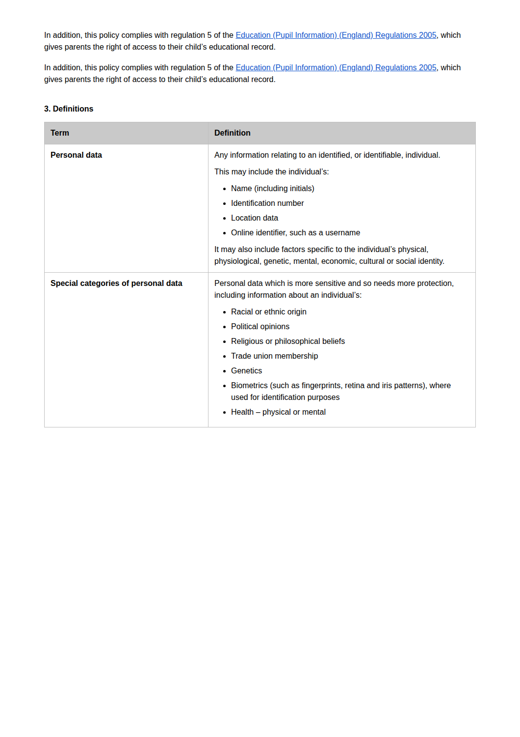In addition, this policy complies with regulation 5 of the Education (Pupil Information) (England) Regulations 2005, which gives parents the right of access to their child’s educational record.
In addition, this policy complies with regulation 5 of the Education (Pupil Information) (England) Regulations 2005, which gives parents the right of access to their child’s educational record.
3. Definitions
| Term | Definition |
| --- | --- |
| Personal data | Any information relating to an identified, or identifiable, individual. This may include the individual’s: Name (including initials) Identification number Location data Online identifier, such as a username It may also include factors specific to the individual’s physical, physiological, genetic, mental, economic, cultural or social identity. |
| Special categories of personal data | Personal data which is more sensitive and so needs more protection, including information about an individual’s: Racial or ethnic origin Political opinions Religious or philosophical beliefs Trade union membership Genetics Biometrics (such as fingerprints, retina and iris patterns), where used for identification purposes Health – physical or mental |